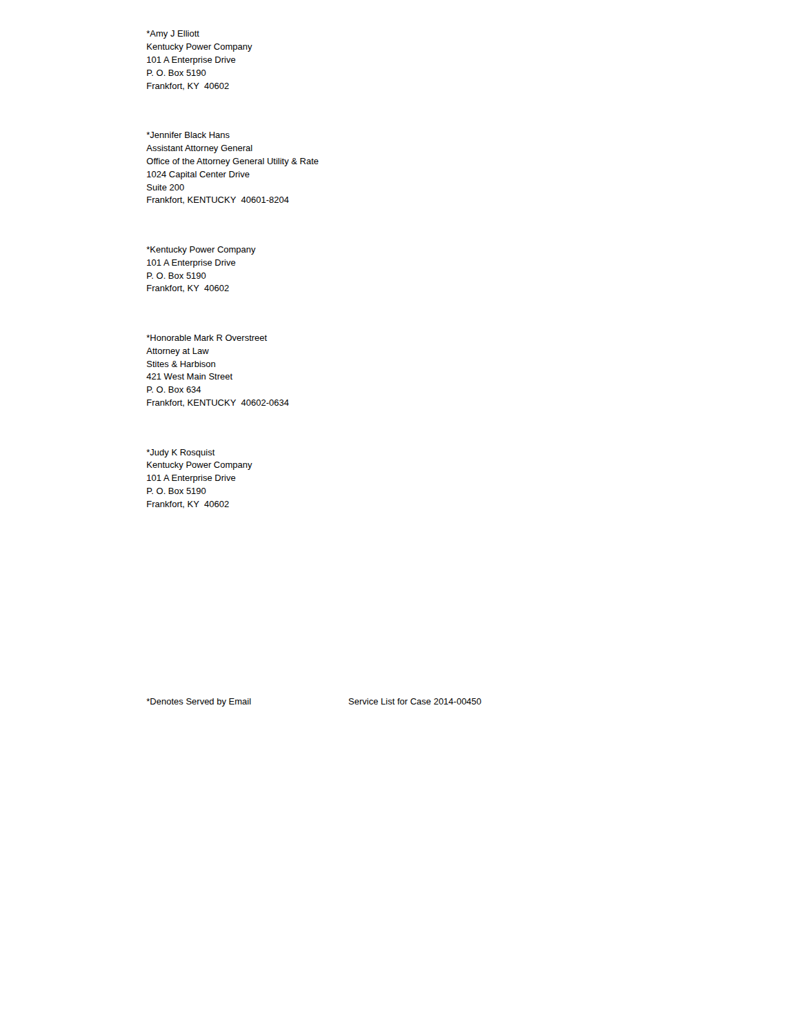*Amy J Elliott
Kentucky Power Company
101 A Enterprise Drive
P. O. Box 5190
Frankfort, KY 40602
*Jennifer Black Hans
Assistant Attorney General
Office of the Attorney General Utility & Rate
1024 Capital Center Drive
Suite 200
Frankfort, KENTUCKY 40601-8204
*Kentucky Power Company
101 A Enterprise Drive
P. O. Box 5190
Frankfort, KY 40602
*Honorable Mark R Overstreet
Attorney at Law
Stites & Harbison
421 West Main Street
P. O. Box 634
Frankfort, KENTUCKY 40602-0634
*Judy K Rosquist
Kentucky Power Company
101 A Enterprise Drive
P. O. Box 5190
Frankfort, KY 40602
*Denotes Served by Email
Service List for Case 2014-00450